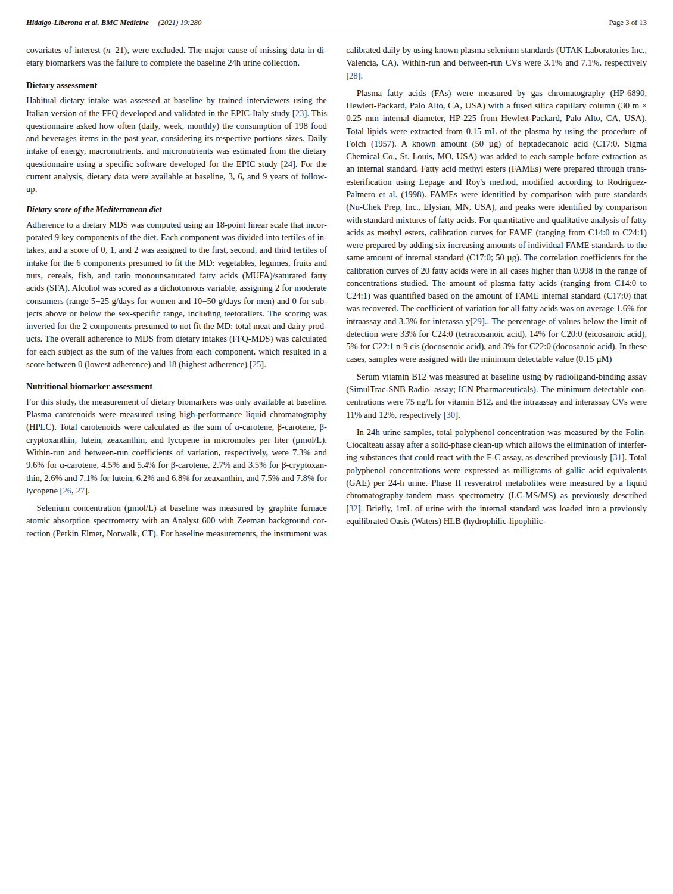Hidalgo-Liberona et al. BMC Medicine (2021) 19:280
Page 3 of 13
covariates of interest (n=21), were excluded. The major cause of missing data in dietary biomarkers was the failure to complete the baseline 24h urine collection.
Dietary assessment
Habitual dietary intake was assessed at baseline by trained interviewers using the Italian version of the FFQ developed and validated in the EPIC-Italy study [23]. This questionnaire asked how often (daily, week, monthly) the consumption of 198 food and beverages items in the past year, considering its respective portions sizes. Daily intake of energy, macronutrients, and micronutrients was estimated from the dietary questionnaire using a specific software developed for the EPIC study [24]. For the current analysis, dietary data were available at baseline, 3, 6, and 9 years of follow-up.
Dietary score of the Mediterranean diet
Adherence to a dietary MDS was computed using an 18-point linear scale that incorporated 9 key components of the diet. Each component was divided into tertiles of intakes, and a score of 0, 1, and 2 was assigned to the first, second, and third tertiles of intake for the 6 components presumed to fit the MD: vegetables, legumes, fruits and nuts, cereals, fish, and ratio monounsaturated fatty acids (MUFA)/saturated fatty acids (SFA). Alcohol was scored as a dichotomous variable, assigning 2 for moderate consumers (range 5−25 g/days for women and 10−50 g/days for men) and 0 for subjects above or below the sex-specific range, including teetotallers. The scoring was inverted for the 2 components presumed to not fit the MD: total meat and dairy products. The overall adherence to MDS from dietary intakes (FFQ-MDS) was calculated for each subject as the sum of the values from each component, which resulted in a score between 0 (lowest adherence) and 18 (highest adherence) [25].
Nutritional biomarker assessment
For this study, the measurement of dietary biomarkers was only available at baseline. Plasma carotenoids were measured using high-performance liquid chromatography (HPLC). Total carotenoids were calculated as the sum of α-carotene, β-carotene, β-cryptoxanthin, lutein, zeaxanthin, and lycopene in micromoles per liter (µmol/L). Within-run and between-run coefficients of variation, respectively, were 7.3% and 9.6% for α-carotene, 4.5% and 5.4% for β-carotene, 2.7% and 3.5% for β-cryptoxanthin, 2.6% and 7.1% for lutein, 6.2% and 6.8% for zeaxanthin, and 7.5% and 7.8% for lycopene [26, 27].
Selenium concentration (µmol/L) at baseline was measured by graphite furnace atomic absorption spectrometry with an Analyst 600 with Zeeman background correction (Perkin Elmer, Norwalk, CT). For baseline measurements, the instrument was calibrated daily by using known plasma selenium standards (UTAK Laboratories Inc., Valencia, CA). Within-run and between-run CVs were 3.1% and 7.1%, respectively [28].
Plasma fatty acids (FAs) were measured by gas chromatography (HP-6890, Hewlett-Packard, Palo Alto, CA, USA) with a fused silica capillary column (30 m × 0.25 mm internal diameter, HP-225 from Hewlett-Packard, Palo Alto, CA, USA). Total lipids were extracted from 0.15 mL of the plasma by using the procedure of Folch (1957). A known amount (50 µg) of heptadecanoic acid (C17:0, Sigma Chemical Co., St. Louis, MO, USA) was added to each sample before extraction as an internal standard. Fatty acid methyl esters (FAMEs) were prepared through transesterification using Lepage and Roy's method, modified according to Rodriguez-Palmero et al. (1998). FAMEs were identified by comparison with pure standards (Nu-Chek Prep, Inc., Elysian, MN, USA), and peaks were identified by comparison with standard mixtures of fatty acids. For quantitative and qualitative analysis of fatty acids as methyl esters, calibration curves for FAME (ranging from C14:0 to C24:1) were prepared by adding six increasing amounts of individual FAME standards to the same amount of internal standard (C17:0; 50 µg). The correlation coefficients for the calibration curves of 20 fatty acids were in all cases higher than 0.998 in the range of concentrations studied. The amount of plasma fatty acids (ranging from C14:0 to C24:1) was quantified based on the amount of FAME internal standard (C17:0) that was recovered. The coefficient of variation for all fatty acids was on average 1.6% for intraassay and 3.3% for interassa y[29].. The percentage of values below the limit of detection were 33% for C24:0 (tetracosanoic acid), 14% for C20:0 (eicosanoic acid), 5% for C22:1 n-9 cis (docosenoic acid), and 3% for C22:0 (docosanoic acid). In these cases, samples were assigned with the minimum detectable value (0.15 µM)
Serum vitamin B12 was measured at baseline using by radioligand-binding assay (SimulTrac-SNB Radio- assay; ICN Pharmaceuticals). The minimum detectable concentrations were 75 ng/L for vitamin B12, and the intraassay and interassay CVs were 11% and 12%, respectively [30].
In 24h urine samples, total polyphenol concentration was measured by the Folin-Ciocalteau assay after a solid-phase clean-up which allows the elimination of interfering substances that could react with the F-C assay, as described previously [31]. Total polyphenol concentrations were expressed as milligrams of gallic acid equivalents (GAE) per 24-h urine. Phase II resveratrol metabolites were measured by a liquid chromatography-tandem mass spectrometry (LC-MS/MS) as previously described [32]. Briefly, 1mL of urine with the internal standard was loaded into a previously equilibrated Oasis (Waters) HLB (hydrophilic-lipophilic-